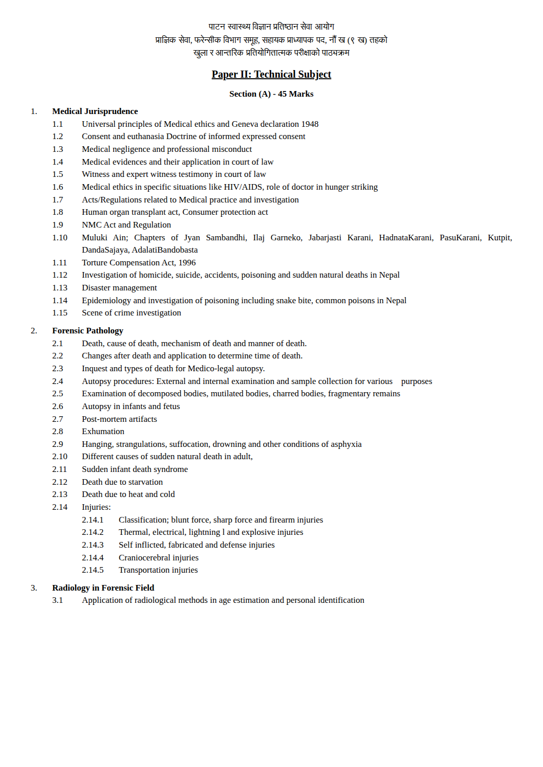पाटन स्वास्थ्य विज्ञान प्रतिष्ठान सेवा आयोग
प्राज्ञिक सेवा, फरेन्सीक विभाग समूह, सहायक प्राध्यापक पद, नौं ख (९ ख) तहको
खुला र आन्तरिक प्रतियोगितात्मक परीक्षाको पाठ्यक्रम
Paper II: Technical Subject
Section (A) - 45 Marks
1. Medical Jurisprudence
1.1 Universal principles of Medical ethics and Geneva declaration 1948
1.2 Consent and euthanasia Doctrine of informed expressed consent
1.3 Medical negligence and professional misconduct
1.4 Medical evidences and their application in court of law
1.5 Witness and expert witness testimony in court of law
1.6 Medical ethics in specific situations like HIV/AIDS, role of doctor in hunger striking
1.7 Acts/Regulations related to Medical practice and investigation
1.8 Human organ transplant act, Consumer protection act
1.9 NMC Act and Regulation
1.10 Muluki Ain; Chapters of Jyan Sambandhi, Ilaj Garneko, Jabarjasti Karani, HadnataKarani, PasuKarani, Kutpit, DandaSajaya, AdalatiBandobasta
1.11 Torture Compensation Act, 1996
1.12 Investigation of homicide, suicide, accidents, poisoning and sudden natural deaths in Nepal
1.13 Disaster management
1.14 Epidemiology and investigation of poisoning including snake bite, common poisons in Nepal
1.15 Scene of crime investigation
2. Forensic Pathology
2.1 Death, cause of death, mechanism of death and manner of death.
2.2 Changes after death and application to determine time of death.
2.3 Inquest and types of death for Medico-legal autopsy.
2.4 Autopsy procedures: External and internal examination and sample collection for various purposes
2.5 Examination of decomposed bodies, mutilated bodies, charred bodies, fragmentary remains
2.6 Autopsy in infants and fetus
2.7 Post-mortem artifacts
2.8 Exhumation
2.9 Hanging, strangulations, suffocation, drowning and other conditions of asphyxia
2.10 Different causes of sudden natural death in adult,
2.11 Sudden infant death syndrome
2.12 Death due to starvation
2.13 Death due to heat and cold
2.14 Injuries:
2.14.1 Classification; blunt force, sharp force and firearm injuries
2.14.2 Thermal, electrical, lightning l and explosive injuries
2.14.3 Self inflicted, fabricated and defense injuries
2.14.4 Craniocerebral injuries
2.14.5 Transportation injuries
3. Radiology in Forensic Field
3.1 Application of radiological methods in age estimation and personal identification